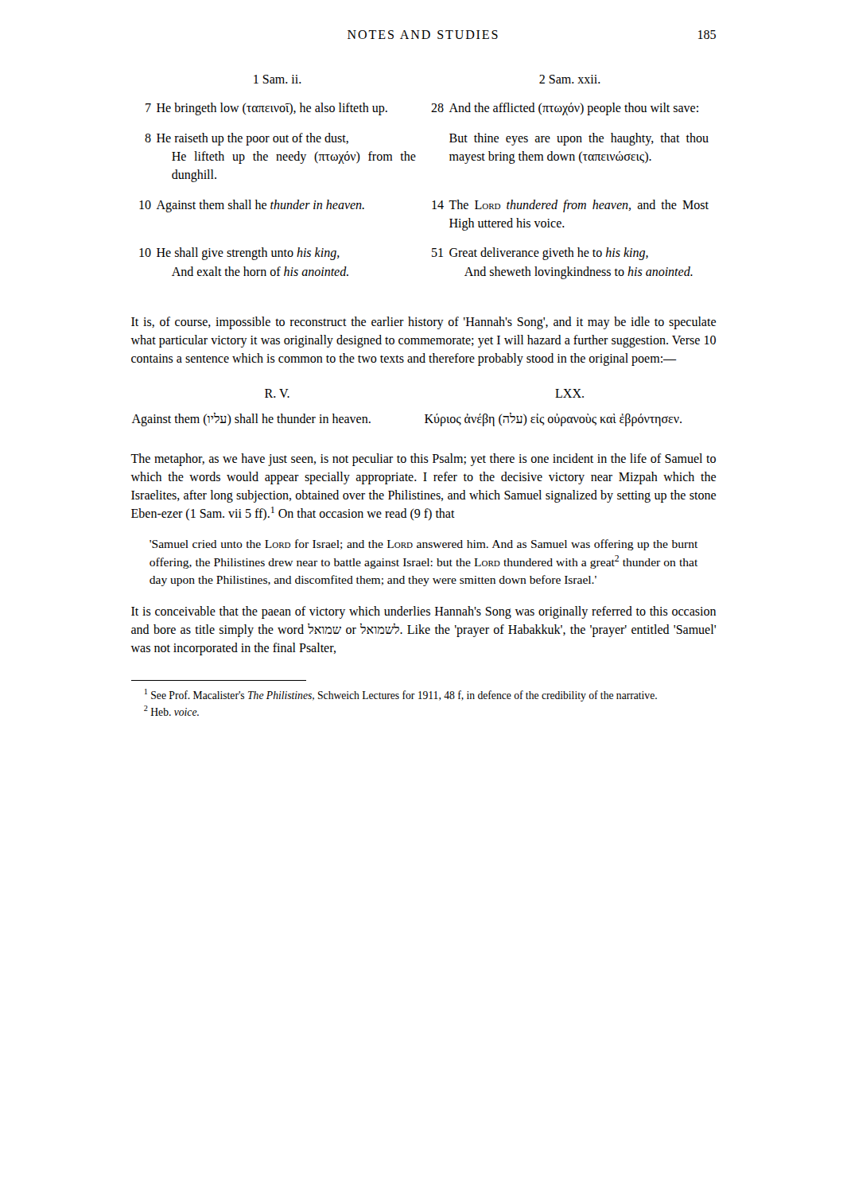NOTES AND STUDIES 185
| 1 Sam. ii. | 2 Sam. xxii. |
| --- | --- |
| 7 He bringeth low ( ταπεινοῖ ), he also lifteth up. | 28 And the afflicted ( πτωχόν ) people thou wilt save: |
| 8 He raiseth up the poor out of the dust, He lifteth up the needy ( πτωχόν ) from the dunghill. | But thine eyes are upon the haughty, that thou mayest bring them down ( ταπεινώσεις ). |
| 10 Against them shall he thunder in heaven. | 14 The L ord thundered from heaven, and the Most High uttered his voice. |
| 10 He shall give strength unto his king, And exalt the horn of his anointed. | 51 Great deliverance giveth he to his king, And sheweth lovingkindness to his anointed. |
It is, of course, impossible to reconstruct the earlier history of 'Hannah's Song', and it may be idle to speculate what particular victory it was originally designed to commemorate; yet I will hazard a further suggestion. Verse 10 contains a sentence which is common to the two texts and therefore probably stood in the original poem:—
| R. V. | LXX. |
| --- | --- |
| Against them ( עליו ) shall he thunder in heaven. | Κύριος ἀνέβη ( עלה ) εἰς οὐρανοὺς καὶ ἐβρόντησεν. |
The metaphor, as we have just seen, is not peculiar to this Psalm; yet there is one incident in the life of Samuel to which the words would appear specially appropriate. I refer to the decisive victory near Mizpah which the Israelites, after long subjection, obtained over the Philistines, and which Samuel signalized by setting up the stone Eben-ezer (1 Sam. vii 5 ff).1 On that occasion we read (9 f) that
'Samuel cried unto the Lord for Israel; and the Lord answered him. And as Samuel was offering up the burnt offering, the Philistines drew near to battle against Israel: but the Lord thundered with a great2 thunder on that day upon the Philistines, and discomfited them; and they were smitten down before Israel.'
It is conceivable that the paean of victory which underlies Hannah's Song was originally referred to this occasion and bore as title simply the word שמואל or לשמואל. Like the 'prayer of Habakkuk', the 'prayer' entitled 'Samuel' was not incorporated in the final Psalter,
1 See Prof. Macalister's The Philistines, Schweich Lectures for 1911, 48 f, in defence of the credibility of the narrative.
2 Heb. voice.